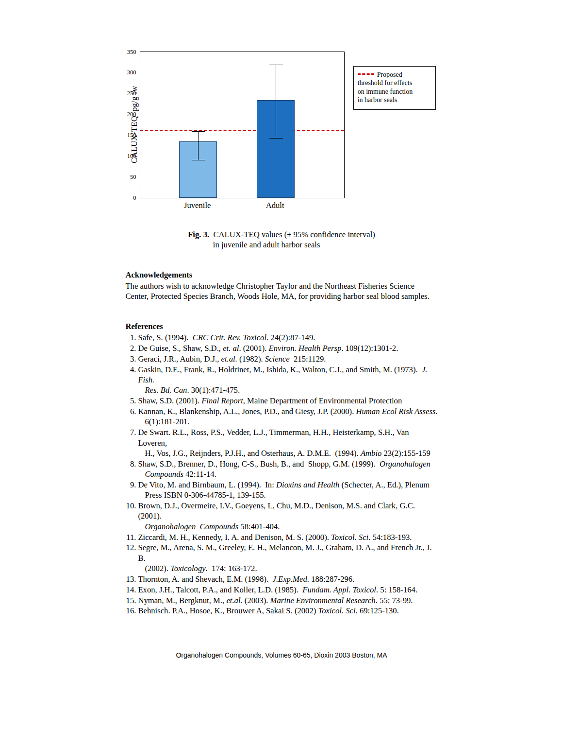CALUX-TEQ pg/g lw
350 300 250 200 150 100 50 0
Juvenile Adult
Proposed
threshold for effects
on immune function
in harbor seals
Fig. 3. CALUX-TEQ values (± 95% confidence interval)
in juvenile and adult harbor seals
Acknowledgements
The authors wish to acknowledge Christopher Taylor and the Northeast Fisheries Science Center, Protected Species Branch, Woods Hole, MA, for providing harbor seal blood samples.
References
Safe, S. (1994). CRC Crit. Rev. Toxicol. 24(2):87-149.
De Guise, S., Shaw, S.D., et. al. (2001). Environ. Health Persp. 109(12):1301-2.
Geraci, J.R., Aubin, D.J., et.al. (1982). Science 215:1129.
Gaskin, D.E., Frank, R., Holdrinet, M., Ishida, K., Walton, C.J., and Smith, M. (1973). J. Fish. Res. Bd. Can. 30(1):471-475.
Shaw, S.D. (2001). Final Report, Maine Department of Environmental Protection
Kannan, K., Blankenship, A.L., Jones, P.D., and Giesy, J.P. (2000). Human Ecol Risk Assess. 6(1):181-201.
De Swart. R.L., Ross, P.S., Vedder, L.J., Timmerman, H.H., Heisterkamp, S.H., Van Loveren,H., Vos, J.G., Reijnders, P.J.H., and Osterhaus, A. D.M.E. (1994). Ambio 23(2):155-159
Shaw, S.D., Brenner, D., Hong, C-S., Bush, B., and Shopp, G.M. (1999). Organohalogen Compounds 42:11-14.
De Vito, M. and Birnbaum, L. (1994). In: Dioxins and Health (Schecter, A., Ed.), PlenumPress ISBN 0-306-44785-1, 139-155.
Brown, D.J., Overmeire, I.V., Goeyens, L, Chu, M.D., Denison, M.S. and Clark, G.C. (2001).Organohalogen Compounds 58:401-404.
Ziccardi, M. H., Kennedy, I. A. and Denison, M. S. (2000). Toxicol. Sci. 54:183-193.
Segre, M., Arena, S. M., Greeley, E. H., Melancon, M. J., Graham, D. A., and French Jr., J. B.(2002). Toxicology. 174: 163-172.
Thornton, A. and Shevach, E.M. (1998). J.Exp.Med. 188:287-296.
Exon, J.H., Talcott, P.A., and Koller, L.D. (1985). Fundam. Appl. Toxicol. 5: 158-164.
Nyman, M., Bergknut, M., et.al. (2003). Marine Environmental Research. 55: 73-99.
Behnisch. P.A., Hosoe, K., Brouwer A, Sakai S. (2002) Toxicol. Sci. 69:125-130.
Organohalogen Compounds, Volumes 60-65, Dioxin 2003 Boston, MA